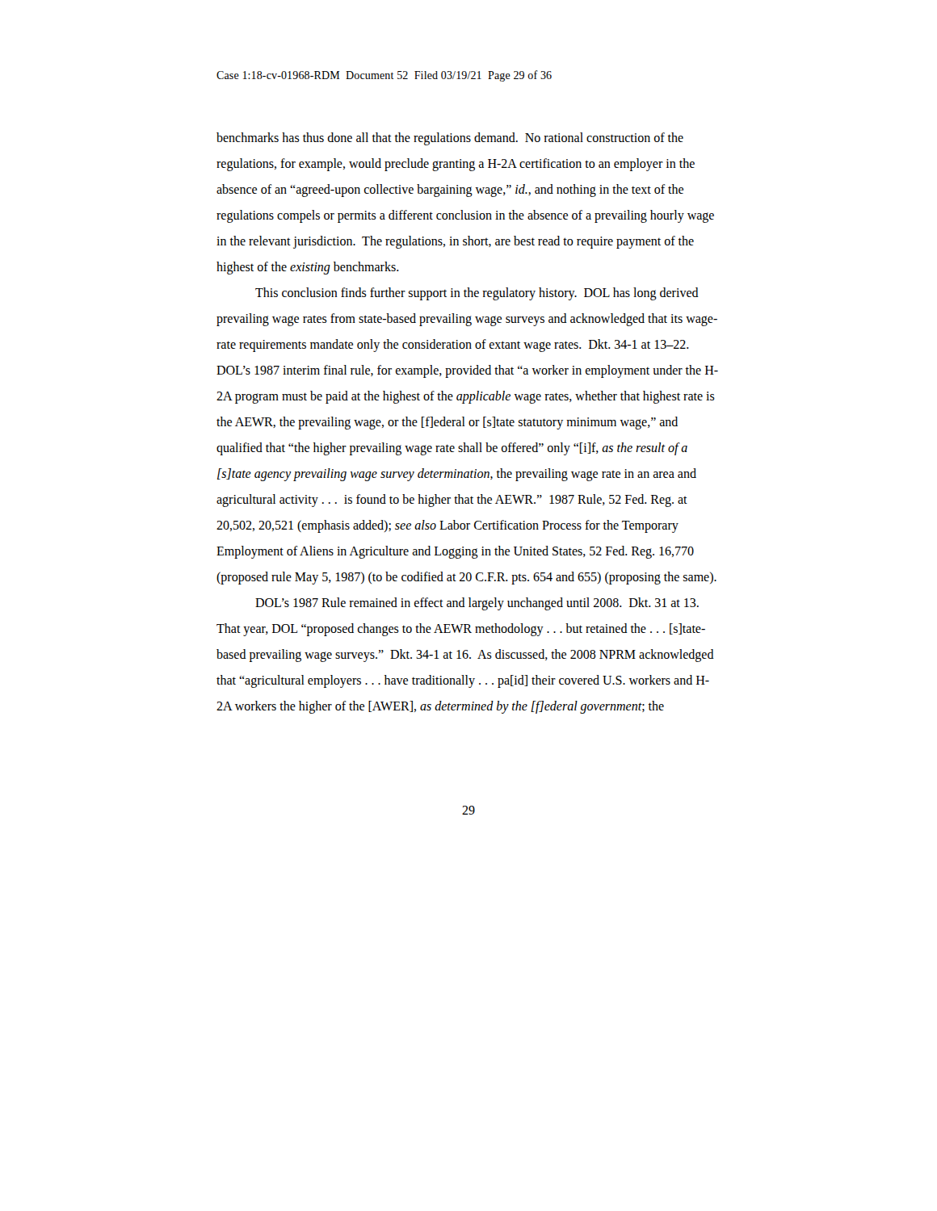Case 1:18-cv-01968-RDM Document 52 Filed 03/19/21 Page 29 of 36
benchmarks has thus done all that the regulations demand. No rational construction of the regulations, for example, would preclude granting a H-2A certification to an employer in the absence of an “agreed-upon collective bargaining wage,” id., and nothing in the text of the regulations compels or permits a different conclusion in the absence of a prevailing hourly wage in the relevant jurisdiction. The regulations, in short, are best read to require payment of the highest of the existing benchmarks.
This conclusion finds further support in the regulatory history. DOL has long derived prevailing wage rates from state-based prevailing wage surveys and acknowledged that its wage-rate requirements mandate only the consideration of extant wage rates. Dkt. 34-1 at 13–22. DOL’s 1987 interim final rule, for example, provided that “a worker in employment under the H-2A program must be paid at the highest of the applicable wage rates, whether that highest rate is the AEWR, the prevailing wage, or the [f]ederal or [s]tate statutory minimum wage,” and qualified that “the higher prevailing wage rate shall be offered” only “[i]f, as the result of a [s]tate agency prevailing wage survey determination, the prevailing wage rate in an area and agricultural activity . . . is found to be higher that the AEWR.” 1987 Rule, 52 Fed. Reg. at 20,502, 20,521 (emphasis added); see also Labor Certification Process for the Temporary Employment of Aliens in Agriculture and Logging in the United States, 52 Fed. Reg. 16,770 (proposed rule May 5, 1987) (to be codified at 20 C.F.R. pts. 654 and 655) (proposing the same).
DOL’s 1987 Rule remained in effect and largely unchanged until 2008. Dkt. 31 at 13. That year, DOL “proposed changes to the AEWR methodology . . . but retained the . . . [s]tate-based prevailing wage surveys.” Dkt. 34-1 at 16. As discussed, the 2008 NPRM acknowledged that “agricultural employers . . . have traditionally . . . pa[id] their covered U.S. workers and H-2A workers the higher of the [AWER], as determined by the [f]ederal government; the
29